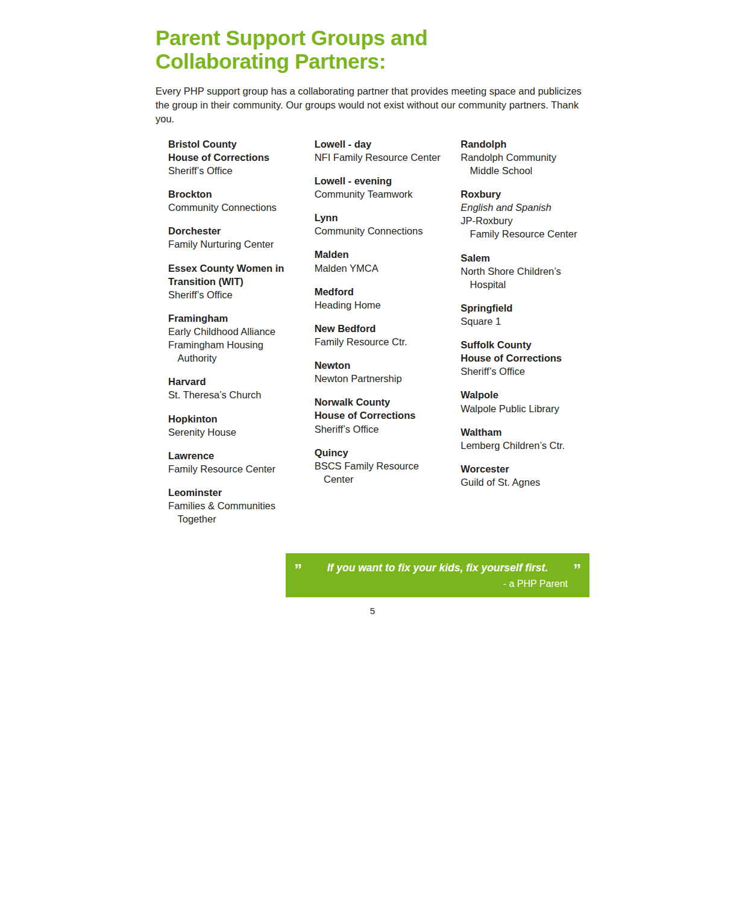Parent Support Groups and
Collaborating Partners:
Every PHP support group has a collaborating partner that provides meeting space and publicizes the group in their community. Our groups would not exist without our community partners. Thank you.
Bristol County
House of Corrections
Sheriff’s Office
Brockton
Community Connections
Dorchester
Family Nurturing Center
Essex County Women in Transition (WIT)
Sheriff’s Office
Framingham
Early Childhood Alliance
Framingham HousingAuthority
Harvard
St. Theresa’s Church
Hopkinton
Serenity House
Lawrence
Family Resource Center
Leominster
Families & CommunitiesTogether
Lowell - day
NFI Family Resource Center
Lowell - evening
Community Teamwork
Lynn
Community Connections
Malden
Malden YMCA
Medford
Heading Home
New Bedford
Family Resource Ctr.
Newton
Newton Partnership
Norwalk County
House of Corrections
Sheriff’s Office
Quincy
BSCS Family ResourceCenter
Randolph
Randolph CommunityMiddle School
Roxbury
English and Spanish
JP-RoxburyFamily Resource Center
Salem
North Shore Children’sHospital
Springfield
Square 1
Suffolk County
House of Corrections
Sheriff’s Office
Walpole
Walpole Public Library
Waltham
Lemberg Children’s Ctr.
Worcester
Guild of St. Agnes
” ”
If you want to fix your kids, fix yourself first. - a PHP Parent
5